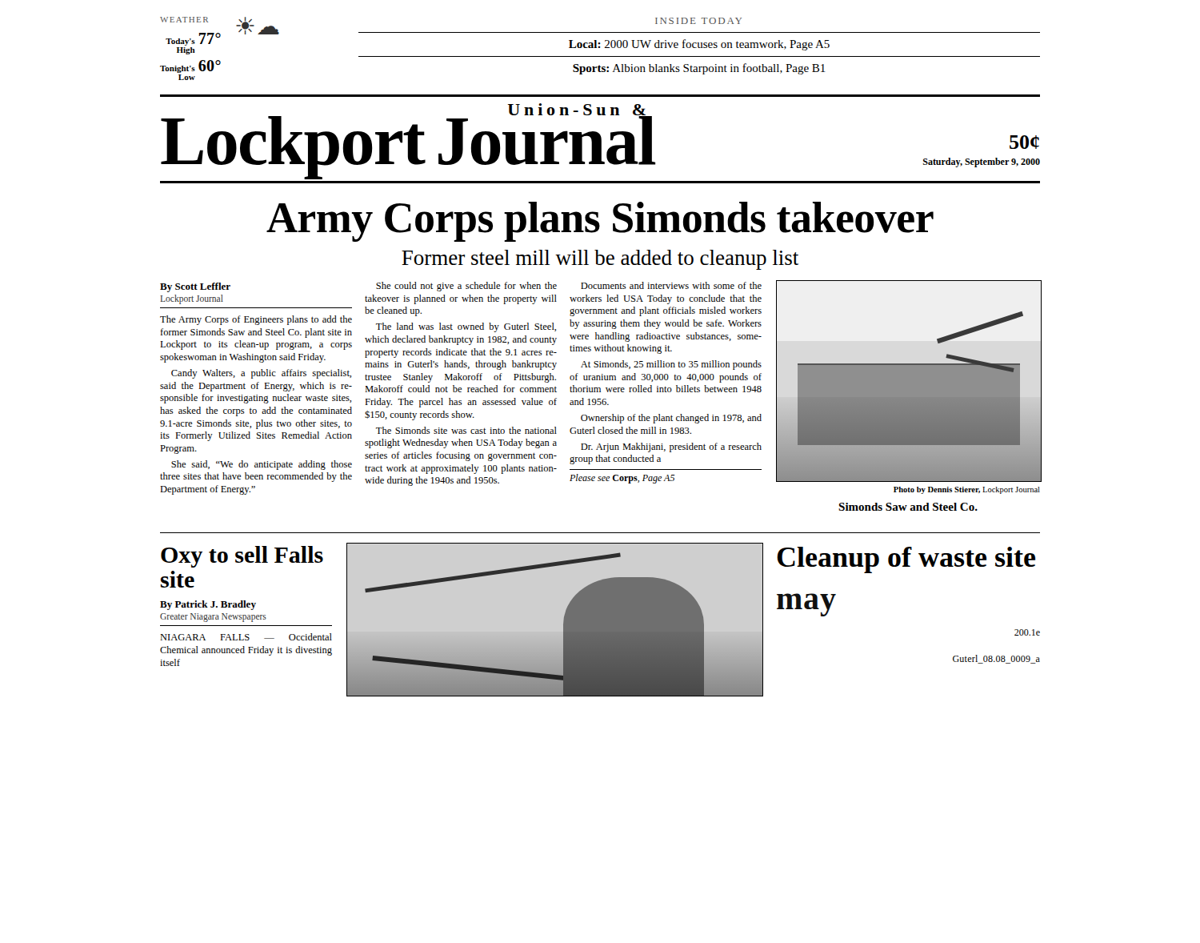Weather
| Today's High | 77° |
| Tonight's Low | 60° |
☀☁
Inside Today
Local: 2000 UW drive focuses on teamwork, Page A5
Sports: Albion blanks Starpoint in football, Page B1
Lockport Union-Sun & Journal
50¢ Saturday, September 9, 2000
Army Corps plans Simonds takeover
Former steel mill will be added to cleanup list
By Scott Leffler Lockport Journal
The Army Corps of Engineers plans to add the former Simonds Saw and Steel Co. plant site in Lockport to its clean-up program, a corps spokeswoman in Washington said Friday.
Candy Walters, a public affairs specialist, said the Department of Energy, which is responsible for investigating nuclear waste sites, has asked the corps to add the contaminated 9.1-acre Simonds site, plus two other sites, to its Formerly Utilized Sites Remedial Action Program.
She said, “We do anticipate adding those three sites that have been recommended by the Department of Energy.”
She could not give a schedule for when the takeover is planned or when the property will be cleaned up.
The land was last owned by Guterl Steel, which declared bankruptcy in 1982, and county property records indicate that the 9.1 acres remains in Guterl's hands, through bankruptcy trustee Stanley Makoroff of Pittsburgh. Makoroff could not be reached for comment Friday. The parcel has an assessed value of $150, county records show.
The Simonds site was cast into the national spotlight Wednesday when USA Today began a series of articles focusing on government contract work at approximately 100 plants nationwide during the 1940s and 1950s.
Documents and interviews with some of the workers led USA Today to conclude that the government and plant officials misled workers by assuring them they would be safe. Workers were handling radioactive substances, sometimes without knowing it.
At Simonds, 25 million to 35 million pounds of uranium and 30,000 to 40,000 pounds of thorium were rolled into billets between 1948 and 1956.
Ownership of the plant changed in 1978, and Guterl closed the mill in 1983.
Dr. Arjun Makhijani, president of a research group that conducted a
Please see Corps, Page A5
Photo by Dennis Stierer, Lockport Journal
Simonds Saw and Steel Co.
Oxy to sell Falls site
By Patrick J. Bradley Greater Niagara Newspapers
NIAGARA FALLS — Occidental Chemical announced Friday it is divesting itself
Cleanup of waste site
may
200.1e
Guterl_08.08_0009_a